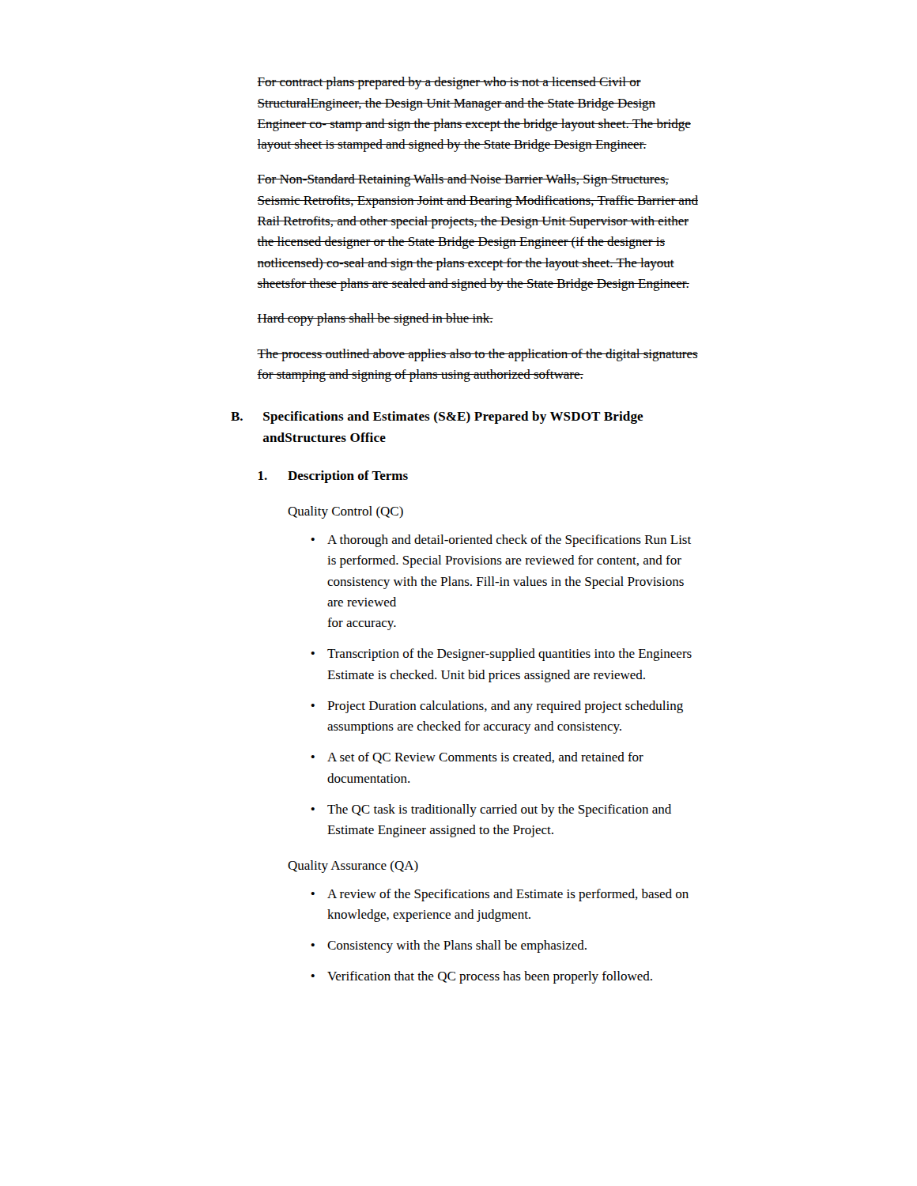For contract plans prepared by a designer who is not a licensed Civil or StructuralEngineer, the Design Unit Manager and the State Bridge Design Engineer co- stamp and sign the plans except the bridge layout sheet. The bridge layout sheet is stamped and signed by the State Bridge Design Engineer.
For Non-Standard Retaining Walls and Noise Barrier Walls, Sign Structures, Seismic Retrofits, Expansion Joint and Bearing Modifications, Traffic Barrier and Rail Retrofits, and other special projects, the Design Unit Supervisor with either the licensed designer or the State Bridge Design Engineer (if the designer is notlicensed) co-seal and sign the plans except for the layout sheet. The layout sheetsfor these plans are sealed and signed by the State Bridge Design Engineer.
Hard copy plans shall be signed in blue ink.
The process outlined above applies also to the application of the digital signatures for stamping and signing of plans using authorized software.
B. Specifications and Estimates (S&E) Prepared by WSDOT Bridge andStructures Office
1. Description of Terms
Quality Control (QC)
A thorough and detail-oriented check of the Specifications Run List is performed. Special Provisions are reviewed for content, and for consistency with the Plans. Fill-in values in the Special Provisions are reviewed
for accuracy.
Transcription of the Designer-supplied quantities into the Engineers Estimate is checked. Unit bid prices assigned are reviewed.
Project Duration calculations, and any required project scheduling assumptions are checked for accuracy and consistency.
A set of QC Review Comments is created, and retained for documentation.
The QC task is traditionally carried out by the Specification and Estimate Engineer assigned to the Project.
Quality Assurance (QA)
A review of the Specifications and Estimate is performed, based on knowledge, experience and judgment.
Consistency with the Plans shall be emphasized.
Verification that the QC process has been properly followed.